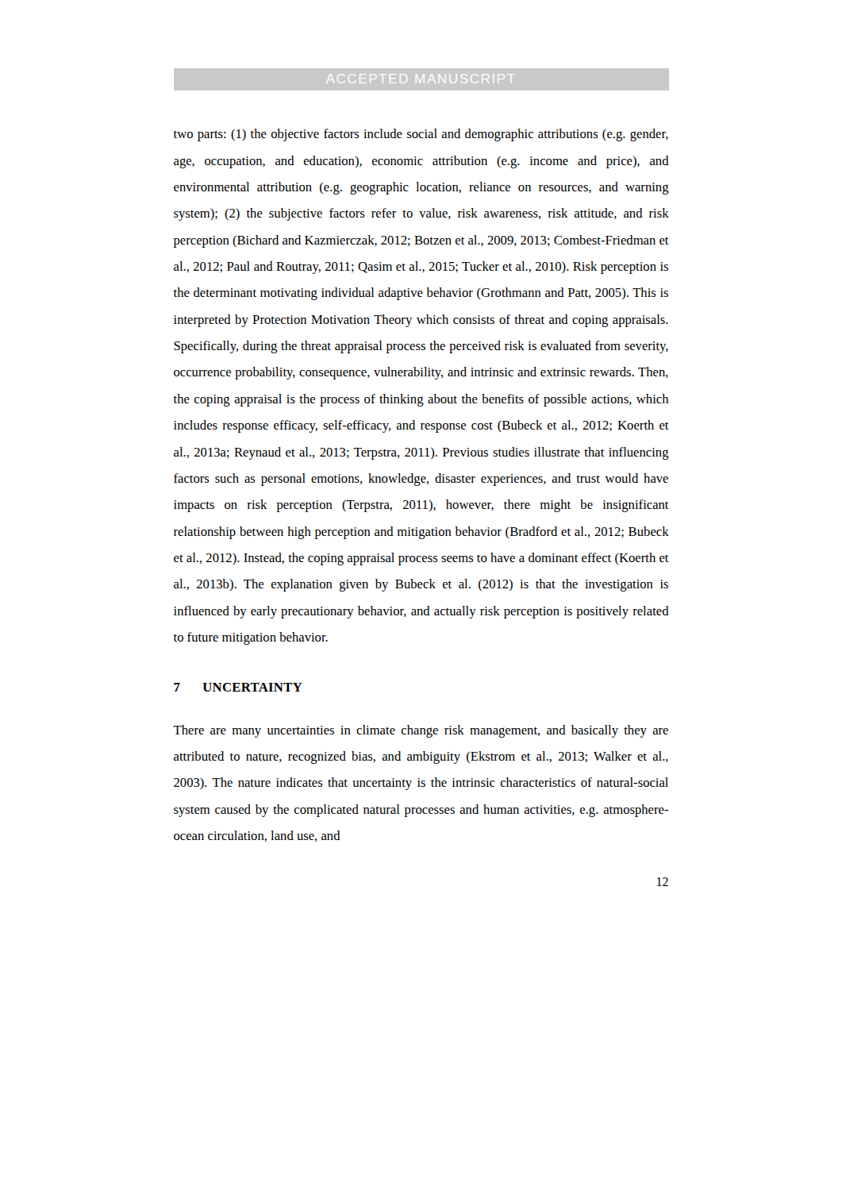ACCEPTED MANUSCRIPT
two parts: (1) the objective factors include social and demographic attributions (e.g. gender, age, occupation, and education), economic attribution (e.g. income and price), and environmental attribution (e.g. geographic location, reliance on resources, and warning system); (2) the subjective factors refer to value, risk awareness, risk attitude, and risk perception (Bichard and Kazmierczak, 2012; Botzen et al., 2009, 2013; Combest-Friedman et al., 2012; Paul and Routray, 2011; Qasim et al., 2015; Tucker et al., 2010). Risk perception is the determinant motivating individual adaptive behavior (Grothmann and Patt, 2005). This is interpreted by Protection Motivation Theory which consists of threat and coping appraisals. Specifically, during the threat appraisal process the perceived risk is evaluated from severity, occurrence probability, consequence, vulnerability, and intrinsic and extrinsic rewards. Then, the coping appraisal is the process of thinking about the benefits of possible actions, which includes response efficacy, self-efficacy, and response cost (Bubeck et al., 2012; Koerth et al., 2013a; Reynaud et al., 2013; Terpstra, 2011). Previous studies illustrate that influencing factors such as personal emotions, knowledge, disaster experiences, and trust would have impacts on risk perception (Terpstra, 2011), however, there might be insignificant relationship between high perception and mitigation behavior (Bradford et al., 2012; Bubeck et al., 2012). Instead, the coping appraisal process seems to have a dominant effect (Koerth et al., 2013b). The explanation given by Bubeck et al. (2012) is that the investigation is influenced by early precautionary behavior, and actually risk perception is positively related to future mitigation behavior.
7 UNCERTAINTY
There are many uncertainties in climate change risk management, and basically they are attributed to nature, recognized bias, and ambiguity (Ekstrom et al., 2013; Walker et al., 2003). The nature indicates that uncertainty is the intrinsic characteristics of natural-social system caused by the complicated natural processes and human activities, e.g. atmosphere-ocean circulation, land use, and
12